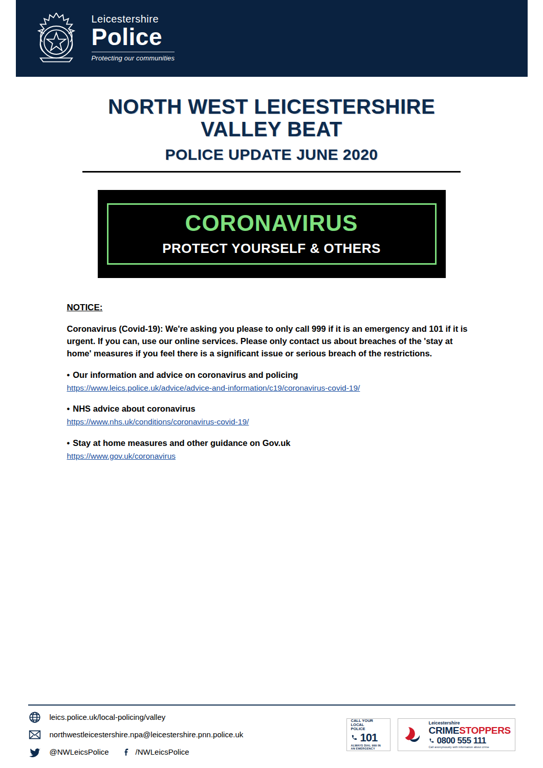Leicestershire Police Protecting our communities
NORTH WEST LEICESTERSHIRE
VALLEY BEAT
POLICE UPDATE JUNE 2020
CORONAVIRUS
PROTECT YOURSELF & OTHERS
NOTICE:
Coronavirus (Covid-19): We're asking you please to only call 999 if it is an emergency and 101 if it is urgent. If you can, use our online services. Please only contact us about breaches of the 'stay at home' measures if you feel there is a significant issue or serious breach of the restrictions.
•Our information and advice on coronavirus and policing https://www.leics.police.uk/advice/advice-and-information/c19/coronavirus-covid-19/
•NHS advice about coronavirus https://www.nhs.uk/conditions/coronavirus-covid-19/
•Stay at home measures and other guidance on Gov.uk https://www.gov.uk/coronavirus
leics.police.uk/local-policing/valley northwestleicestershire.npa@leicestershire.pnn.police.uk @NWLeicsPolice /NWLeicsPolice
CALL YOUR
LOCAL
POLICE 101 ALWAYS DIAL 999 IN AN EMERGENCY
Leicestershire CRIMESTOPPERS 0800 555 111 Call anonymously with information about crime